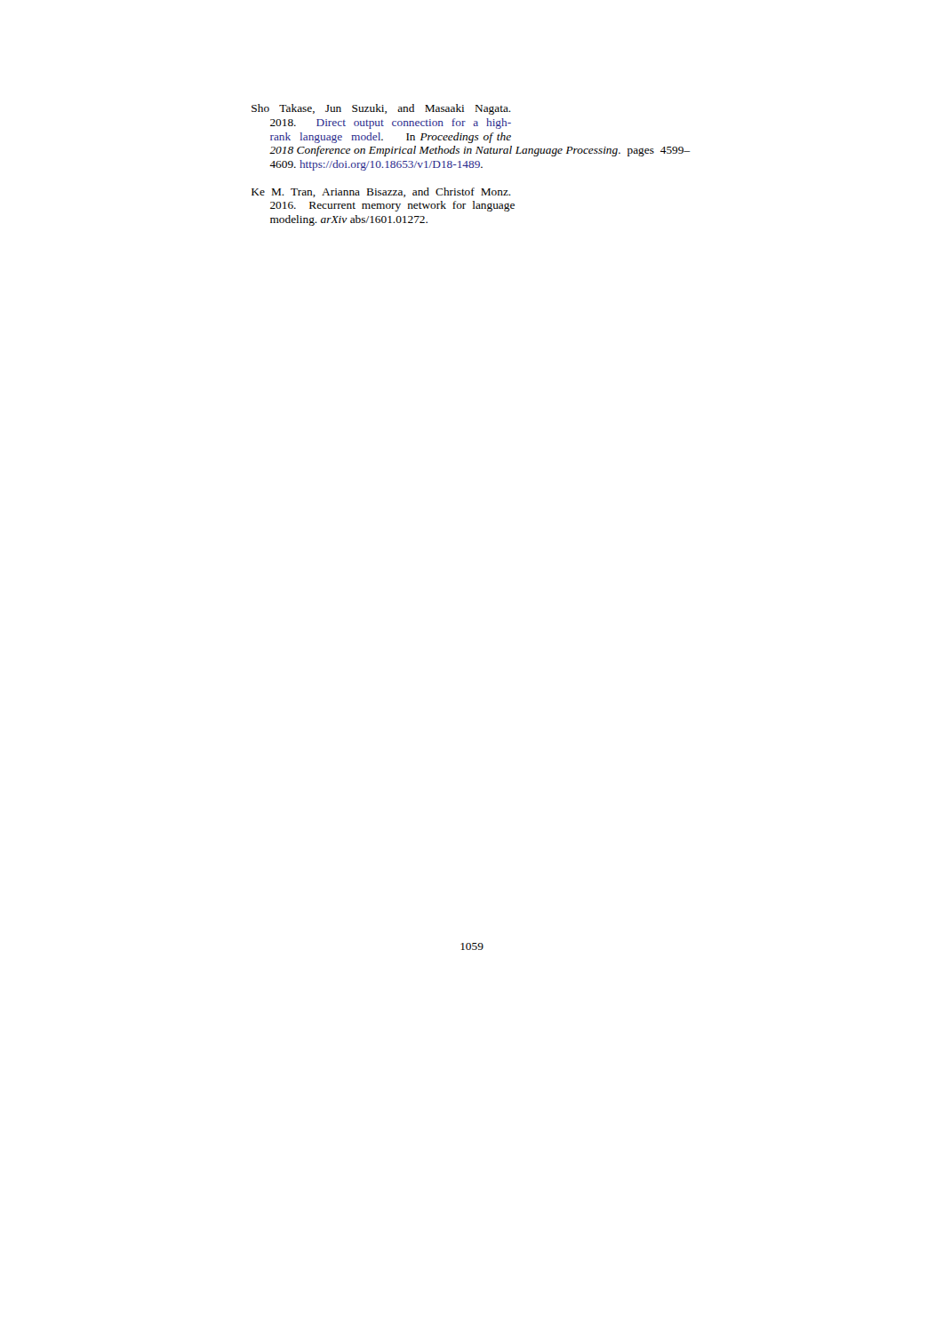Sho Takase, Jun Suzuki, and Masaaki Nagata. 2018. Direct output connection for a high-rank language model. In Proceedings of the 2018 Conference on Empirical Methods in Natural Language Processing. pages 4599–4609. https://doi.org/10.18653/v1/D18-1489.
Ke M. Tran, Arianna Bisazza, and Christof Monz. 2016. Recurrent memory network for language modeling. arXiv abs/1601.01272.
1059